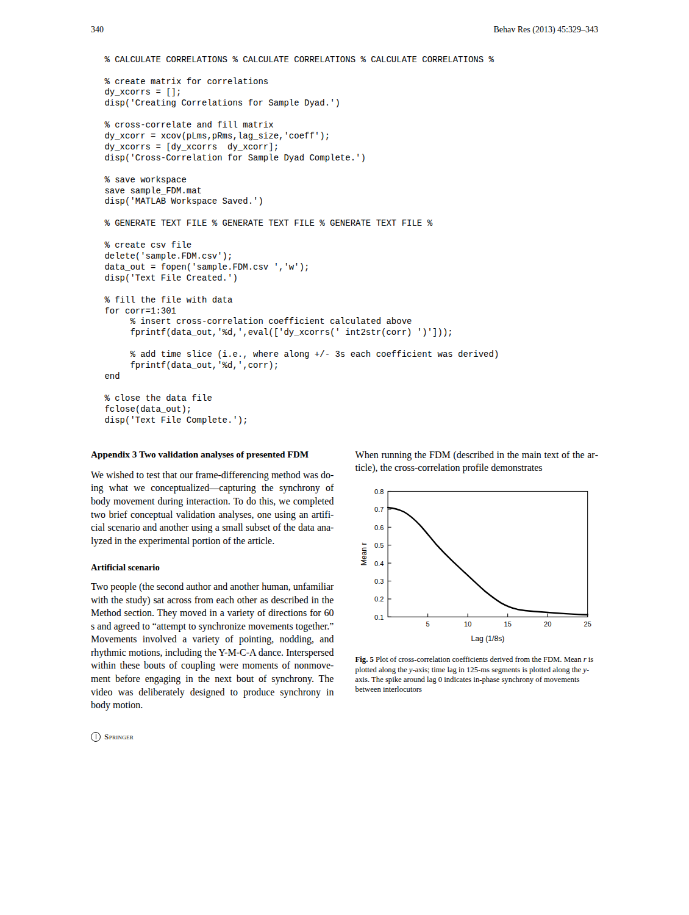340 Behav Res (2013) 45:329–343
% CALCULATE CORRELATIONS % CALCULATE CORRELATIONS % CALCULATE CORRELATIONS %

% create matrix for correlations
dy_xcorrs = [];
disp('Creating Correlations for Sample Dyad.')

% cross-correlate and fill matrix
dy_xcorr = xcov(pLms,pRms,lag_size,'coeff');
dy_xcorrs = [dy_xcorrs  dy_xcorr];
disp('Cross-Correlation for Sample Dyad Complete.')

% save workspace
save sample_FDM.mat
disp('MATLAB Workspace Saved.')

% GENERATE TEXT FILE % GENERATE TEXT FILE % GENERATE TEXT FILE %

% create csv file
delete('sample.FDM.csv');
data_out = fopen('sample.FDM.csv ','w');
disp('Text File Created.')

% fill the file with data
for corr=1:301
     % insert cross-correlation coefficient calculated above
     fprintf(data_out,'%d,',eval(['dy_xcorrs(' int2str(corr) ')']));

     % add time slice (i.e., where along +/- 3s each coefficient was derived)
     fprintf(data_out,'%d,',corr);
end

% close the data file
fclose(data_out);
disp('Text File Complete.');
Appendix 3 Two validation analyses of presented FDM
We wished to test that our frame-differencing method was doing what we conceptualized—capturing the synchrony of body movement during interaction. To do this, we completed two brief conceptual validation analyses, one using an artificial scenario and another using a small subset of the data analyzed in the experimental portion of the article.
Artificial scenario
Two people (the second author and another human, unfamiliar with the study) sat across from each other as described in the Method section. They moved in a variety of directions for 60 s and agreed to “attempt to synchronize movements together.” Movements involved a variety of pointing, nodding, and rhythmic motions, including the Y-M-C-A dance. Interspersed within these bouts of coupling were moments of nonmovement before engaging in the next bout of synchrony. The video was deliberately designed to produce synchrony in body motion.
When running the FDM (described in the main text of the article), the cross-correlation profile demonstrates
0.8 0.7 0.6 0.5 0.4 0.3 0.2 0.1 5 10 15 20 25 Lag (1/8s) Mean r
Fig. 5 Plot of cross-correlation coefficients derived from the FDM. Mean r is plotted along the y-axis; time lag in 125-ms segments is plotted along the y-axis. The spike around lag 0 indicates in-phase synchrony of movements between interlocutors
Springer